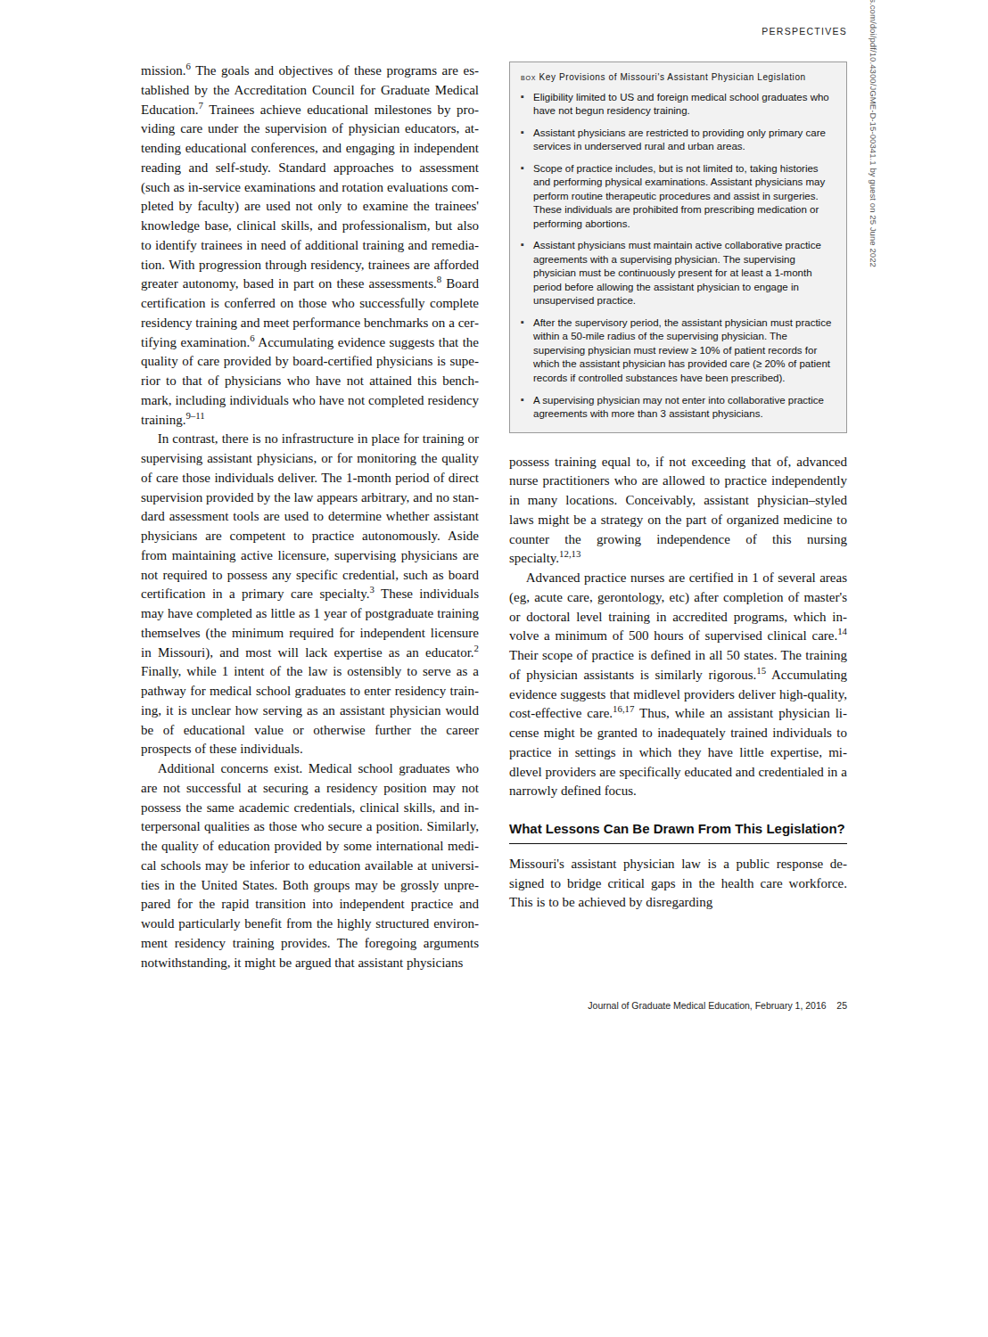PERSPECTIVES
Downloaded from http://meridian.allenpress.com/doi/pdf/10.4300/JGME-D-15-00341.1 by guest on 25 June 2022
mission.6 The goals and objectives of these programs are established by the Accreditation Council for Graduate Medical Education.7 Trainees achieve educational milestones by providing care under the supervision of physician educators, attending educational conferences, and engaging in independent reading and self-study. Standard approaches to assessment (such as in-service examinations and rotation evaluations completed by faculty) are used not only to examine the trainees' knowledge base, clinical skills, and professionalism, but also to identify trainees in need of additional training and remediation. With progression through residency, trainees are afforded greater autonomy, based in part on these assessments.8 Board certification is conferred on those who successfully complete residency training and meet performance benchmarks on a certifying examination.6 Accumulating evidence suggests that the quality of care provided by board-certified physicians is superior to that of physicians who have not attained this benchmark, including individuals who have not completed residency training.9–11
In contrast, there is no infrastructure in place for training or supervising assistant physicians, or for monitoring the quality of care those individuals deliver. The 1-month period of direct supervision provided by the law appears arbitrary, and no standard assessment tools are used to determine whether assistant physicians are competent to practice autonomously. Aside from maintaining active licensure, supervising physicians are not required to possess any specific credential, such as board certification in a primary care specialty.3 These individuals may have completed as little as 1 year of postgraduate training themselves (the minimum required for independent licensure in Missouri), and most will lack expertise as an educator.2 Finally, while 1 intent of the law is ostensibly to serve as a pathway for medical school graduates to enter residency training, it is unclear how serving as an assistant physician would be of educational value or otherwise further the career prospects of these individuals.
Additional concerns exist. Medical school graduates who are not successful at securing a residency position may not possess the same academic credentials, clinical skills, and interpersonal qualities as those who secure a position. Similarly, the quality of education provided by some international medical schools may be inferior to education available at universities in the United States. Both groups may be grossly unprepared for the rapid transition into independent practice and would particularly benefit from the highly structured environment residency training provides. The foregoing arguments notwithstanding, it might be argued that assistant physicians
BOX Key Provisions of Missouri's Assistant Physician Legislation
Eligibility limited to US and foreign medical school graduates who have not begun residency training.
Assistant physicians are restricted to providing only primary care services in underserved rural and urban areas.
Scope of practice includes, but is not limited to, taking histories and performing physical examinations. Assistant physicians may perform routine therapeutic procedures and assist in surgeries. These individuals are prohibited from prescribing medication or performing abortions.
Assistant physicians must maintain active collaborative practice agreements with a supervising physician. The supervising physician must be continuously present for at least a 1-month period before allowing the assistant physician to engage in unsupervised practice.
After the supervisory period, the assistant physician must practice within a 50-mile radius of the supervising physician. The supervising physician must review ≥ 10% of patient records for which the assistant physician has provided care (≥ 20% of patient records if controlled substances have been prescribed).
A supervising physician may not enter into collaborative practice agreements with more than 3 assistant physicians.
possess training equal to, if not exceeding that of, advanced nurse practitioners who are allowed to practice independently in many locations. Conceivably, assistant physician–styled laws might be a strategy on the part of organized medicine to counter the growing independence of this nursing specialty.12,13
Advanced practice nurses are certified in 1 of several areas (eg, acute care, gerontology, etc) after completion of master's or doctoral level training in accredited programs, which involve a minimum of 500 hours of supervised clinical care.14 Their scope of practice is defined in all 50 states. The training of physician assistants is similarly rigorous.15 Accumulating evidence suggests that midlevel providers deliver high-quality, cost-effective care.16,17 Thus, while an assistant physician license might be granted to inadequately trained individuals to practice in settings in which they have little expertise, midlevel providers are specifically educated and credentialed in a narrowly defined focus.
What Lessons Can Be Drawn From This Legislation?
Missouri's assistant physician law is a public response designed to bridge critical gaps in the health care workforce. This is to be achieved by disregarding
Journal of Graduate Medical Education, February 1, 2016 25